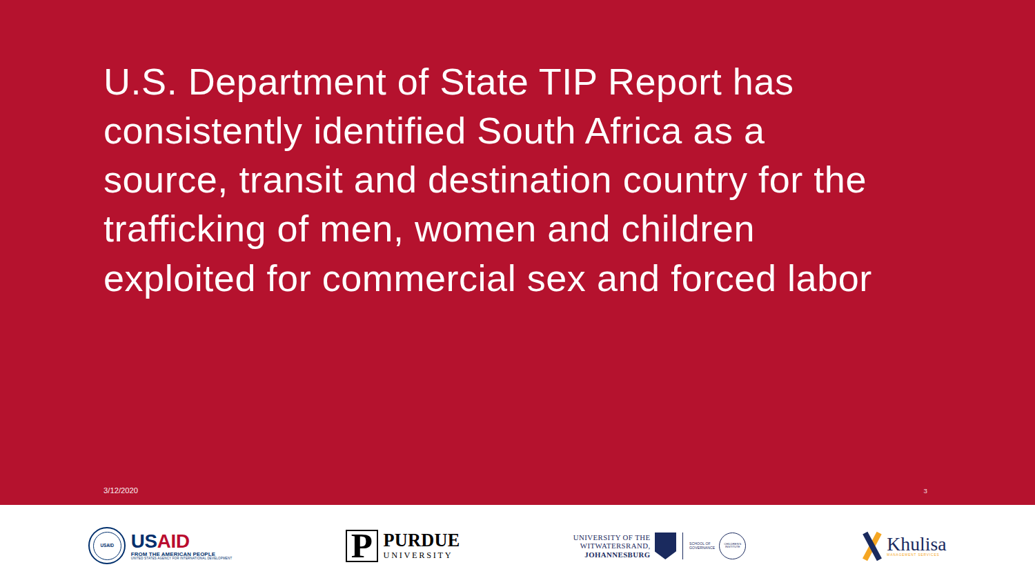U.S. Department of State TIP Report has consistently identified South Africa as a source, transit and destination country for the trafficking of men, women and children exploited for commercial sex and forced labor
3/12/2020 3
USAID
US AID
FROM THE AMERICAN PEOPLE
UNITED STATES AGENCY FOR INTERNATIONAL DEVELOPMENT
P
PURDUE
UNIVERSITY
UNIVERSITY OF THE
WITWATERSRAND,
JOHANNESBURG
SCHOOL OF GOVERNANCE
CHILDREN'S INSTITUTE
Khulisa
MANAGEMENT SERVICES